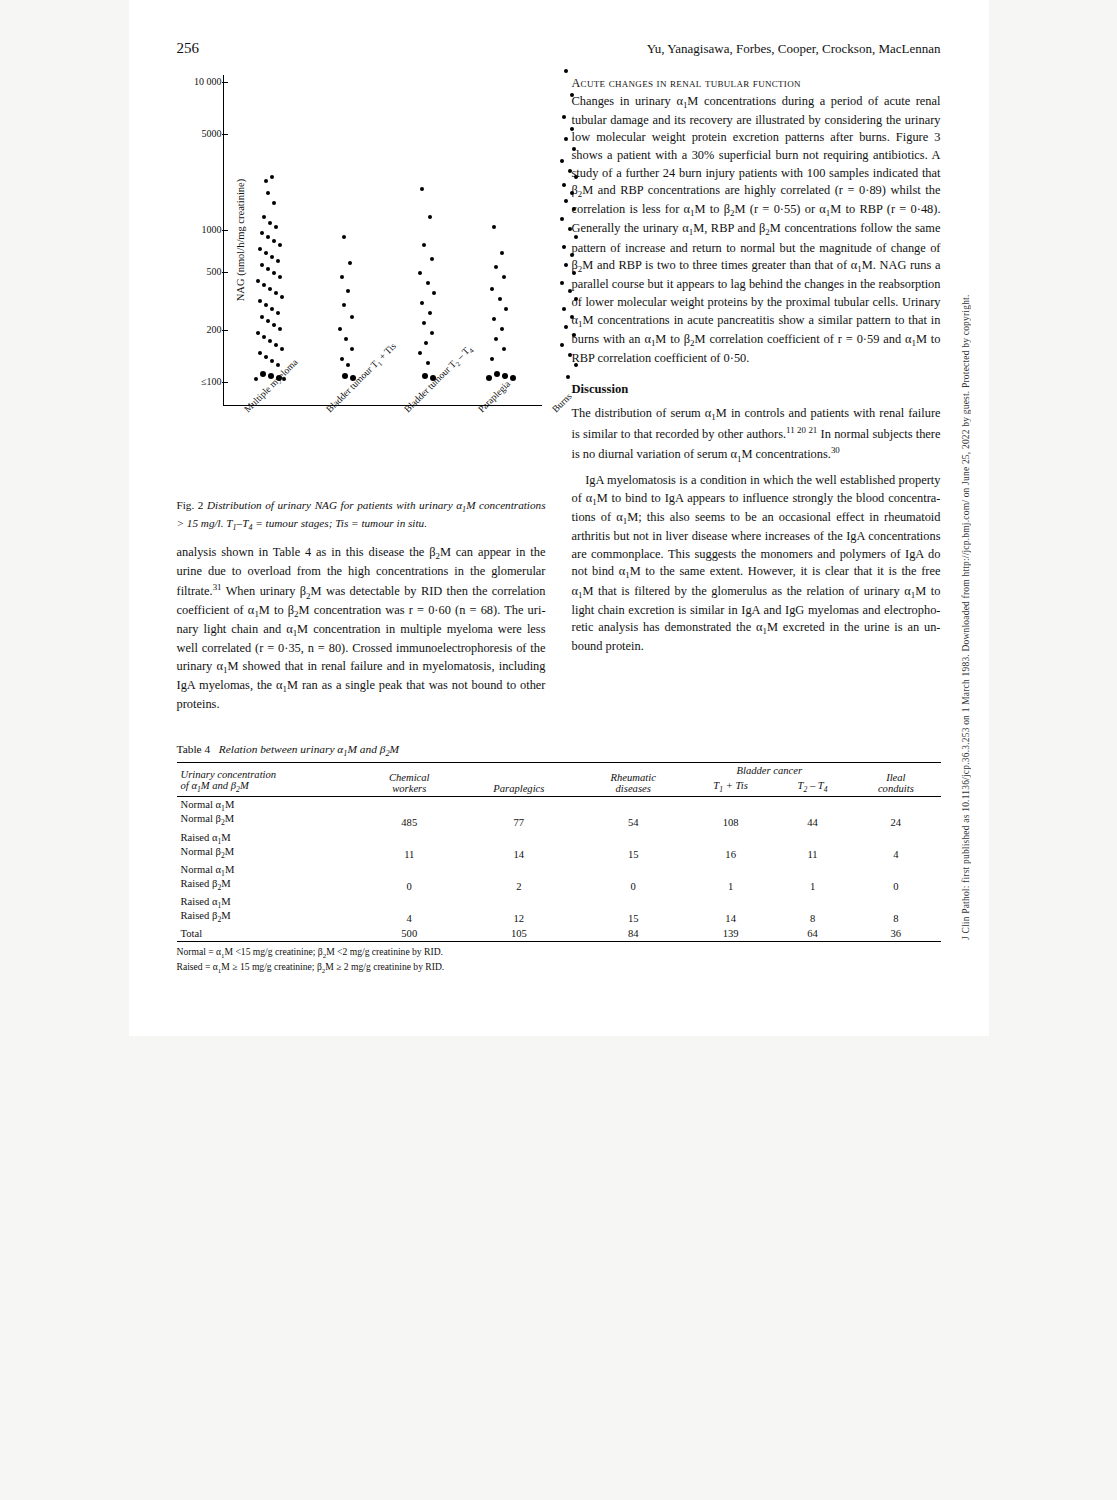J Clin Pathol: first published as 10.1136/jcp.36.3.253 on 1 March 1983. Downloaded from http://jcp.bmj.com/ on June 25, 2022 by guest. Protected by copyright.
256
Yu, Yanagisawa, Forbes, Cooper, Crockson, MacLennan
NAG (nmol/h/mg creatinine) 10 000 5000 1000 500 200 ≤100
Multiple myeloma Bladder tumour T1 + Tis Bladder tumour T2 – T4 Paraplegia Burns
Fig. 2 Distribution of urinary NAG for patients with urinary α1M concentrations > 15 mg/l. T1–T4 = tumour stages; Tis = tumour in situ.
analysis shown in Table 4 as in this disease the β2M can appear in the urine due to overload from the high concentrations in the glomerular filtrate.31 When urinary β2M was detectable by RID then the correlation coefficient of α1M to β2M concentration was r = 0·60 (n = 68). The urinary light chain and α1M concentration in multiple myeloma were less well correlated (r = 0·35, n = 80). Crossed immunoelectrophoresis of the urinary α1M showed that in renal failure and in myelomatosis, including IgA myelomas, the α1M ran as a single peak that was not bound to other proteins.
Acute changes in renal tubular function
Changes in urinary α1M concentrations during a period of acute renal tubular damage and its recovery are illustrated by considering the urinary low molecular weight protein excretion patterns after burns. Figure 3 shows a patient with a 30% superficial burn not requiring antibiotics. A study of a further 24 burn injury patients with 100 samples indicated that β2M and RBP concentrations are highly correlated (r = 0·89) whilst the correlation is less for α1M to β2M (r = 0·55) or α1M to RBP (r = 0·48). Generally the urinary α1M, RBP and β2M concentrations follow the same pattern of increase and return to normal but the magnitude of change of β2M and RBP is two to three times greater than that of α1M. NAG runs a parallel course but it appears to lag behind the changes in the reabsorption of lower molecular weight proteins by the proximal tubular cells. Urinary α1M concentrations in acute pancreatitis show a similar pattern to that in burns with an α1M to β2M correlation coefficient of r = 0·59 and α1M to RBP correlation coefficient of 0·50.
Discussion
The distribution of serum α1M in controls and patients with renal failure is similar to that recorded by other authors.11 20 21 In normal subjects there is no diurnal variation of serum α1M concentrations.30
IgA myelomatosis is a condition in which the well established property of α1M to bind to IgA appears to influence strongly the blood concentrations of α1M; this also seems to be an occasional effect in rheumatoid arthritis but not in liver disease where increases of the IgA concentrations are commonplace. This suggests the monomers and polymers of IgA do not bind α1M to the same extent. However, it is clear that it is the free α1M that is filtered by the glomerulus as the relation of urinary α1M to light chain excretion is similar in IgA and IgG myelomas and electrophoretic analysis has demonstrated the α1M excreted in the urine is an unbound protein.
Table 4 Relation between urinary α1M and β2M
| Urinary concentration of α 1 M and β 2 M | Chemical workers | Paraplegics | Rheumatic diseases | Bladder cancer | Ileal conduits |
| --- | --- | --- | --- | --- | --- |
| T 1 + Tis | T 2 – T 4 |
| Normal α 1 M Normal β 2 M | 485 | 77 | 54 | 108 | 44 | 24 |
| Raised α 1 M Normal β 2 M | 11 | 14 | 15 | 16 | 11 | 4 |
| Normal α 1 M Raised β 2 M | 0 | 2 | 0 | 1 | 1 | 0 |
| Raised α 1 M Raised β 2 M | 4 | 12 | 15 | 14 | 8 | 8 |
| Total | 500 | 105 | 84 | 139 | 64 | 36 |
Normal = α1M <15 mg/g creatinine; β2M <2 mg/g creatinine by RID.
Raised = α1M ≥ 15 mg/g creatinine; β2M ≥ 2 mg/g creatinine by RID.